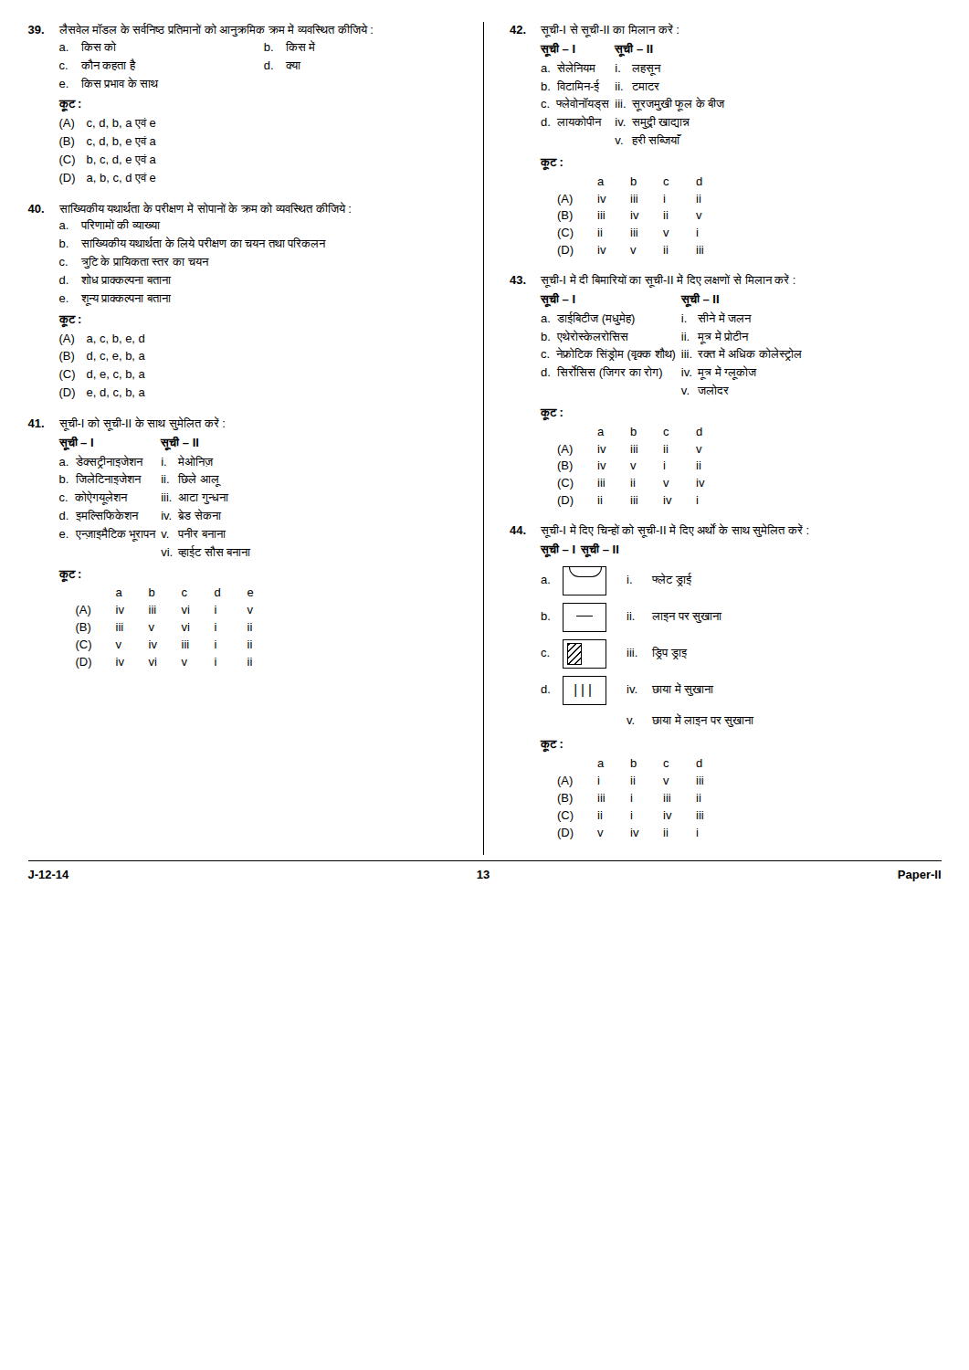39.
लैसवेल मॉडल के सर्वनिष्ठ प्रतिमानों को आनुक्रमिक क्रम में व्यवस्थित कीजिये :
a. किस को
b. किस में
c. कौन कहता है
d. क्या
e. किस प्रभाव के साथ
कूट :
(A) c, d, b, a एवं e
(B) c, d, b, e एवं a
(C) b, c, d, e एवं a
(D) a, b, c, d एवं e
40.
सांख्यिकीय यथार्थता के परीक्षण में सोपानों के क्रम को व्यवस्थित कीजिये :
a. परिणामों की व्याख्या
b. सांख्यिकीय यथार्थता के लिये परीक्षण का चयन तथा परिकलन
c. त्रुटि के प्रायिकता स्तर का चयन
d. शोध प्राक्कल्पना बताना
e. शून्य प्राक्कल्पना बताना
कूट :
(A) a, c, b, e, d
(B) d, c, e, b, a
(C) d, e, c, b, a
(D) e, d, c, b, a
41.
सूची-I को सूची-II के साथ सुमेलित करें :
| सूची – I | सूची – II |
| --- | --- |
| a. डेक्सट्रीनाइजेशन | i. | मेओनिज़ |
| b. जिलेटिनाइजेशन | ii. | छिले आलू |
| c. कोऐगयूलेशन | iii. | आटा गुन्धना |
| d. इमल्सिफिकेशन | iv. | ब्रेड सेकना |
| e. एन्ज़ाइमैटिक भूरापन | v. | पनीर बनाना |
| | vi. | व्हाईट सौस बनाना |
कूट :
| | a | b | c | d | e |
| (A) | iv | iii | vi | i | v |
| (B) | iii | v | vi | i | ii |
| (C) | v | iv | iii | i | ii |
| (D) | iv | vi | v | i | ii |
42.
सूची-I से सूची-II का मिलान करें :
| सूची – I | सूची – II |
| --- | --- |
| a. सेलेनियम | i. | लहसून |
| b. विटामिन-ई | ii. | टमाटर |
| c. फ्लेवोनॉयड्स | iii. | सूरजमुखी फूल के बीज |
| d. लायकोपीन | iv. | समुद्री खाद्यान्न |
| | v. | हरी सब्जियाँ |
कूट :
| | a | b | c | d |
| (A) | iv | iii | i | ii |
| (B) | iii | iv | ii | v |
| (C) | ii | iii | v | i |
| (D) | iv | v | ii | iii |
43.
सूची-I में दी बिमारियों का सूची-II में दिए लक्षणों से मिलान करें :
| सूची – I | सूची – II |
| --- | --- |
| a. डाईबिटीज (मधुमेह) | i. | सीने में जलन |
| b. एथेरोस्केलरोसिस | ii. | मूत्र में प्रोटीन |
| c. नेफ्रोटिक सिंड्रोम (वृक्क शौथ) | iii. | रक्त में अधिक कोलेस्ट्रोल |
| d. सिर्रोसिस (जिगर का रोग) | iv. | मूत्र में ग्लूकोज |
| | v. | जलोदर |
कूट :
| | a | b | c | d |
| (A) | iv | iii | ii | v |
| (B) | iv | v | i | ii |
| (C) | iii | ii | v | iv |
| (D) | ii | iii | iv | i |
44.
सूची-I में दिए चिन्हों को सूची-II में दिए अर्थों के साथ सुमेलित करें :
| सूची – I | सूची – II |
| --- | --- |
a. i. फ्लेट ड्राई
b. ii. लाइन पर सुखाना
c. iii. ड्रिप ड्राइ
d. ||| iv. छाया में सुखाना
v. छाया में लाइन पर सुखाना
कूट :
| | a | b | c | d |
| (A) | i | ii | v | iii |
| (B) | iii | i | iii | ii |
| (C) | ii | i | iv | iii |
| (D) | v | iv | ii | i |
J-12-14
13
Paper-II